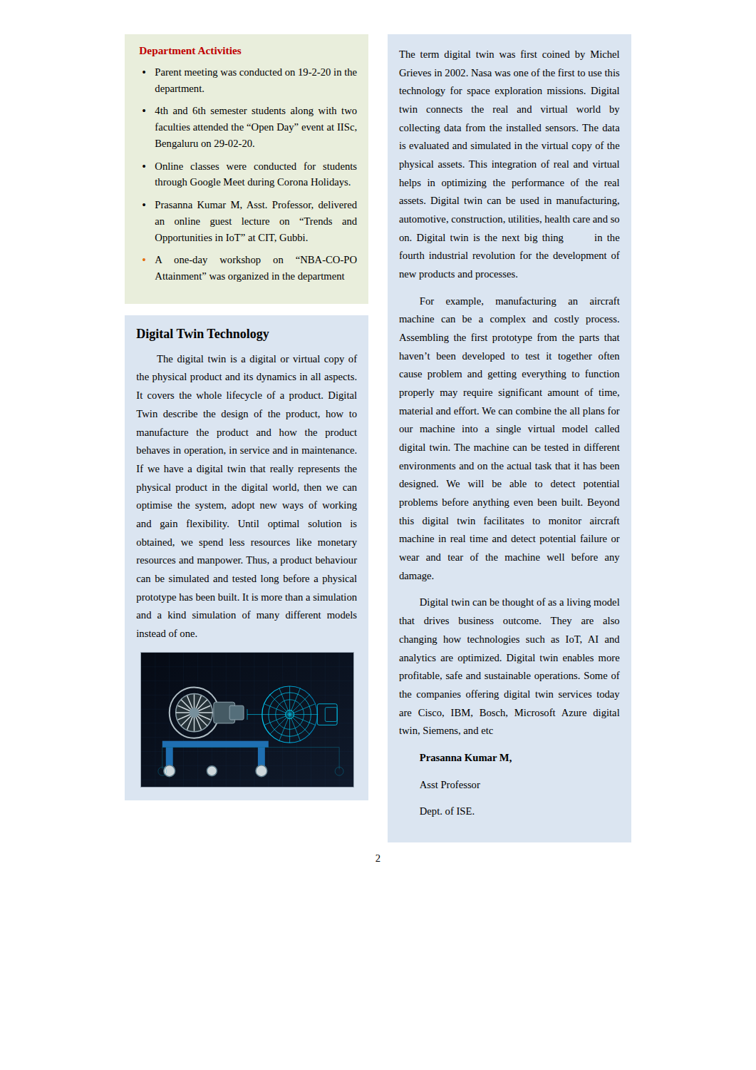Department Activities
Parent meeting was conducted on 19-2-20 in the department.
4th and 6th semester students along with two faculties attended the “Open Day” event at IISc, Bengaluru on 29-02-20.
Online classes were conducted for students through Google Meet during Corona Holidays.
Prasanna Kumar M, Asst. Professor, delivered an online guest lecture on “Trends and Opportunities in IoT” at CIT, Gubbi.
A one-day workshop on “NBA-CO-PO Attainment” was organized in the department
Digital Twin Technology
The digital twin is a digital or virtual copy of the physical product and its dynamics in all aspects. It covers the whole lifecycle of a product. Digital Twin describe the design of the product, how to manufacture the product and how the product behaves in operation, in service and in maintenance. If we have a digital twin that really represents the physical product in the digital world, then we can optimise the system, adopt new ways of working and gain flexibility. Until optimal solution is obtained, we spend less resources like monetary resources and manpower. Thus, a product behaviour can be simulated and tested long before a physical prototype has been built. It is more than a simulation and a kind simulation of many different models instead of one.
The term digital twin was first coined by Michel Grieves in 2002. Nasa was one of the first to use this technology for space exploration missions. Digital twin connects the real and virtual world by collecting data from the installed sensors. The data is evaluated and simulated in the virtual copy of the physical assets. This integration of real and virtual helps in optimizing the performance of the real assets. Digital twin can be used in manufacturing, automotive, construction, utilities, health care and so on. Digital twin is the next big thing in the fourth industrial revolution for the development of new products and processes.
For example, manufacturing an aircraft machine can be a complex and costly process. Assembling the first prototype from the parts that haven’t been developed to test it together often cause problem and getting everything to function properly may require significant amount of time, material and effort. We can combine the all plans for our machine into a single virtual model called digital twin. The machine can be tested in different environments and on the actual task that it has been designed. We will be able to detect potential problems before anything even been built. Beyond this digital twin facilitates to monitor aircraft machine in real time and detect potential failure or wear and tear of the machine well before any damage.
Digital twin can be thought of as a living model that drives business outcome. They are also changing how technologies such as IoT, AI and analytics are optimized. Digital twin enables more profitable, safe and sustainable operations. Some of the companies offering digital twin services today are Cisco, IBM, Bosch, Microsoft Azure digital twin, Siemens, and etc
Prasanna Kumar M,
Asst Professor
Dept. of ISE.
2